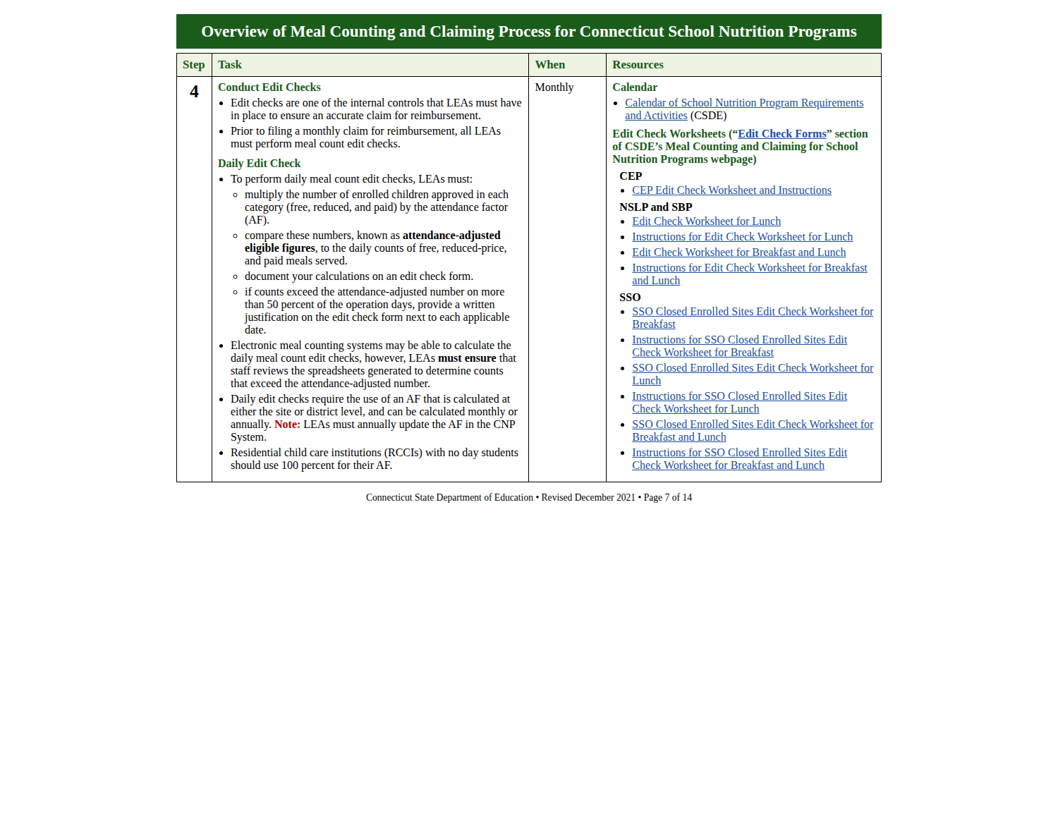Overview of Meal Counting and Claiming Process for Connecticut School Nutrition Programs
| Step | Task | When | Resources |
| --- | --- | --- | --- |
| 4 | Conduct Edit Checks Edit checks are one of the internal controls that LEAs must have in place to ensure an accurate claim for reimbursement. Prior to filing a monthly claim for reimbursement, all LEAs must perform meal count edit checks. Daily Edit Check To perform daily meal count edit checks, LEAs must: multiply the number of enrolled children approved in each category (free, reduced, and paid) by the attendance factor (AF). compare these numbers, known as attendance-adjusted eligible figures , to the daily counts of free, reduced-price, and paid meals served. document your calculations on an edit check form. if counts exceed the attendance-adjusted number on more than 50 percent of the operation days, provide a written justification on the edit check form next to each applicable date. Electronic meal counting systems may be able to calculate the daily meal count edit checks, however, LEAs must ensure that staff reviews the spreadsheets generated to determine counts that exceed the attendance-adjusted number. Daily edit checks require the use of an AF that is calculated at either the site or district level, and can be calculated monthly or annually. Note: LEAs must annually update the AF in the CNP System. Residential child care institutions (RCCIs) with no day students should use 100 percent for their AF. | Monthly | Calendar Calendar of School Nutrition Program Requirements and Activities (CSDE) Edit Check Worksheets (“ Edit Check Forms ” section of CSDE’s Meal Counting and Claiming for School Nutrition Programs webpage) CEP CEP Edit Check Worksheet and Instructions NSLP and SBP Edit Check Worksheet for Lunch Instructions for Edit Check Worksheet for Lunch Edit Check Worksheet for Breakfast and Lunch Instructions for Edit Check Worksheet for Breakfast and Lunch SSO SSO Closed Enrolled Sites Edit Check Worksheet for Breakfast Instructions for SSO Closed Enrolled Sites Edit Check Worksheet for Breakfast SSO Closed Enrolled Sites Edit Check Worksheet for Lunch Instructions for SSO Closed Enrolled Sites Edit Check Worksheet for Lunch SSO Closed Enrolled Sites Edit Check Worksheet for Breakfast and Lunch Instructions for SSO Closed Enrolled Sites Edit Check Worksheet for Breakfast and Lunch |
Connecticut State Department of Education • Revised December 2021 • Page 7 of 14